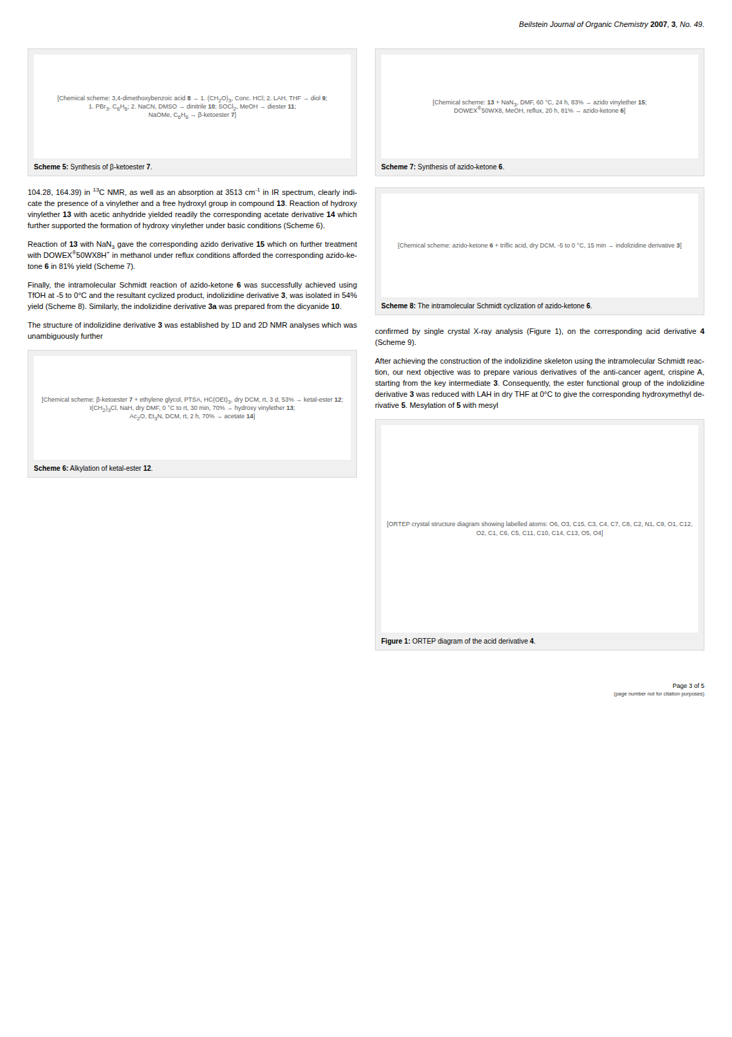Beilstein Journal of Organic Chemistry 2007, 3, No. 49.
[Chemical scheme: 3,4-dimethoxybenzoic acid 8 → 1. (CH2O)3, Conc. HCl; 2. LAH, THF → diol 9;
1. PBr3, C6H6; 2. NaCN, DMSO → dinitrile 10; SOCl2, MeOH → diester 11;
NaOMe, C6H6 → β-ketoester 7]
Scheme 5: Synthesis of β-ketoester 7.
104.28, 164.39) in 13C NMR, as well as an absorption at 3513 cm-1 in IR spectrum, clearly indicate the presence of a vinylether and a free hydroxyl group in compound 13. Reaction of hydroxy vinylether 13 with acetic anhydride yielded readily the corresponding acetate derivative 14 which further supported the formation of hydroxy vinylether under basic conditions (Scheme 6).
Reaction of 13 with NaN3 gave the corresponding azido derivative 15 which on further treatment with DOWEX®50WX8H+ in methanol under reflux conditions afforded the corresponding azido-ketone 6 in 81% yield (Scheme 7).
Finally, the intramolecular Schmidt reaction of azido-ketone 6 was successfully achieved using TfOH at -5 to 0°C and the resultant cyclized product, indolizidine derivative 3, was isolated in 54% yield (Scheme 8). Similarly, the indolizidine derivative 3a was prepared from the dicyanide 10.
The structure of indolizidine derivative 3 was established by 1D and 2D NMR analyses which was unambiguously further
[Chemical scheme: β-ketoester 7 + ethylene glycol, PTSA, HC(OEt)3, dry DCM, rt, 3 d, 53% → ketal-ester 12;
I(CH2)3Cl, NaH, dry DMF, 0 °C to rt, 30 min, 70% → hydroxy vinylether 13;
Ac2O, Et3N, DCM, rt, 2 h, 70% → acetate 14]
Scheme 6: Alkylation of ketal-ester 12.
[Chemical scheme: 13 + NaN3, DMF, 60 °C, 24 h, 83% → azido vinylether 15;
DOWEX®50WX8, MeOH, reflux, 20 h, 81% → azido-ketone 6]
Scheme 7: Synthesis of azido-ketone 6.
[Chemical scheme: azido-ketone 6 + triflic acid, dry DCM, -5 to 0 °C, 15 min → indolizidine derivative 3]
Scheme 8: The intramolecular Schmidt cyclization of azido-ketone 6.
confirmed by single crystal X-ray analysis (Figure 1), on the corresponding acid derivative 4 (Scheme 9).
After achieving the construction of the indolizidine skeleton using the intramolecular Schmidt reaction, our next objective was to prepare various derivatives of the anti-cancer agent, crispine A, starting from the key intermediate 3. Consequently, the ester functional group of the indolizidine derivative 3 was reduced with LAH in dry THF at 0°C to give the corresponding hydroxymethyl derivative 5. Mesylation of 5 with mesyl
[ORTEP crystal structure diagram showing labelled atoms: O6, O3, C15, C3, C4, C7, C8, C2, N1, C9, O1, C12, O2, C1, C6, C5, C11, C10, C14, C13, O5, O4]
Figure 1: ORTEP diagram of the acid derivative 4.
Page 3 of 5
(page number not for citation purposes)